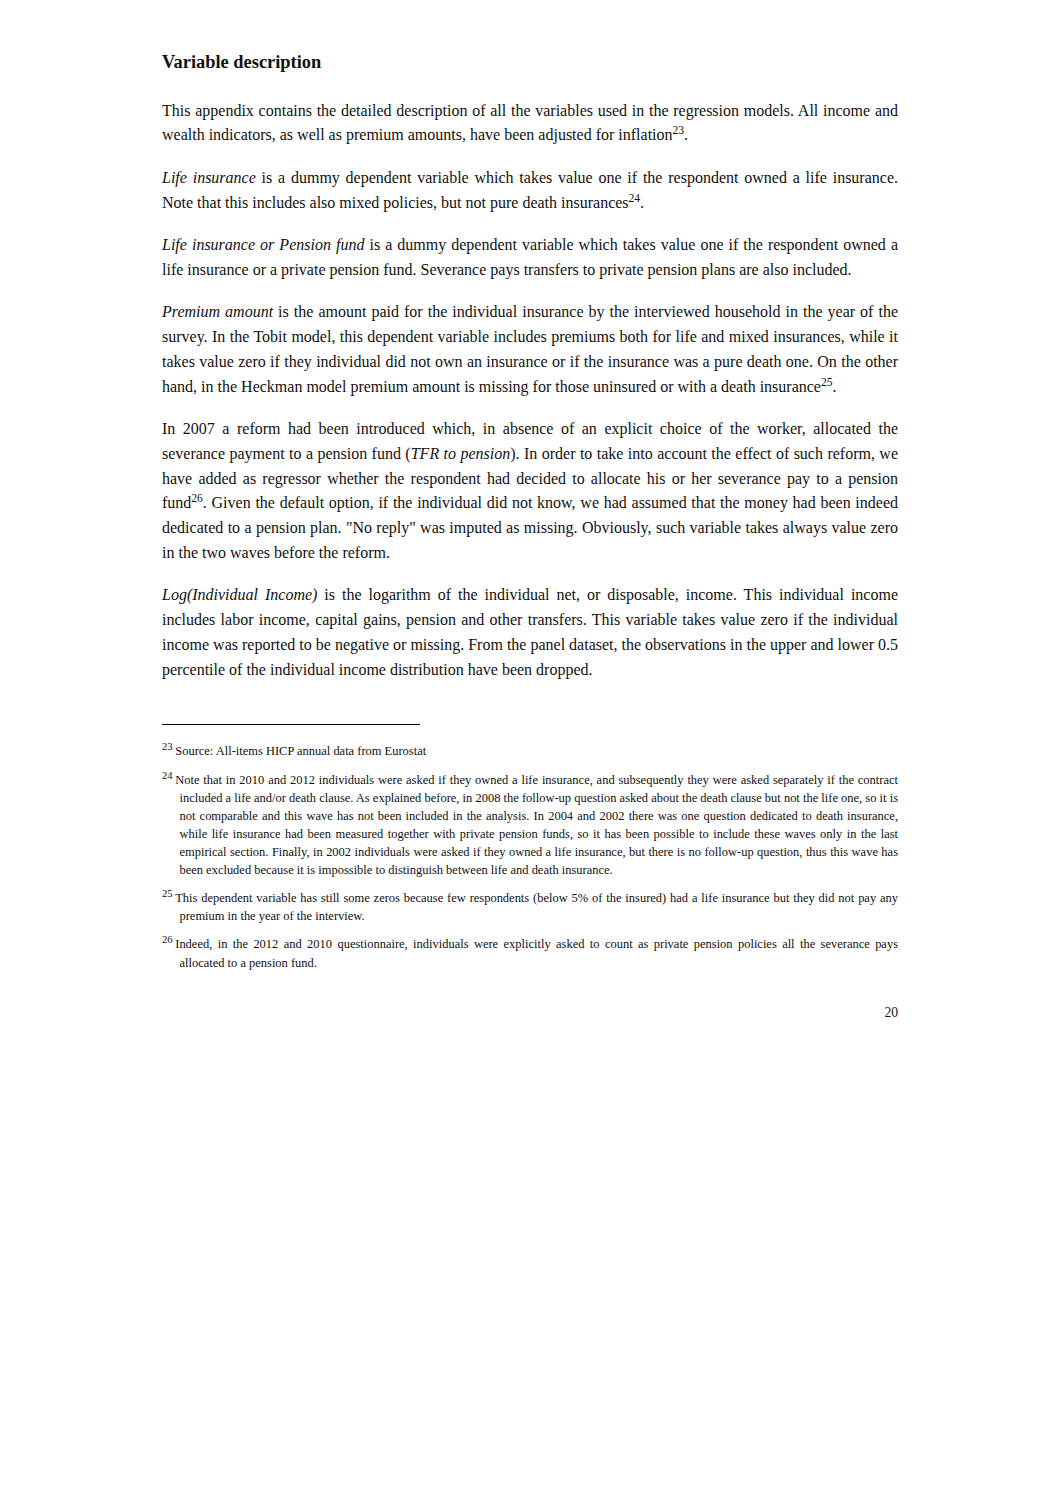Variable description
This appendix contains the detailed description of all the variables used in the regression models. All income and wealth indicators, as well as premium amounts, have been adjusted for inflation23.
Life insurance is a dummy dependent variable which takes value one if the respondent owned a life insurance. Note that this includes also mixed policies, but not pure death insurances24.
Life insurance or Pension fund is a dummy dependent variable which takes value one if the respondent owned a life insurance or a private pension fund. Severance pays transfers to private pension plans are also included.
Premium amount is the amount paid for the individual insurance by the interviewed household in the year of the survey. In the Tobit model, this dependent variable includes premiums both for life and mixed insurances, while it takes value zero if they individual did not own an insurance or if the insurance was a pure death one. On the other hand, in the Heckman model premium amount is missing for those uninsured or with a death insurance25.
In 2007 a reform had been introduced which, in absence of an explicit choice of the worker, allocated the severance payment to a pension fund (TFR to pension). In order to take into account the effect of such reform, we have added as regressor whether the respondent had decided to allocate his or her severance pay to a pension fund26. Given the default option, if the individual did not know, we had assumed that the money had been indeed dedicated to a pension plan. "No reply" was imputed as missing. Obviously, such variable takes always value zero in the two waves before the reform.
Log(Individual Income) is the logarithm of the individual net, or disposable, income. This individual income includes labor income, capital gains, pension and other transfers. This variable takes value zero if the individual income was reported to be negative or missing. From the panel dataset, the observations in the upper and lower 0.5 percentile of the individual income distribution have been dropped.
23 Source: All-items HICP annual data from Eurostat
24 Note that in 2010 and 2012 individuals were asked if they owned a life insurance, and subsequently they were asked separately if the contract included a life and/or death clause. As explained before, in 2008 the follow-up question asked about the death clause but not the life one, so it is not comparable and this wave has not been included in the analysis. In 2004 and 2002 there was one question dedicated to death insurance, while life insurance had been measured together with private pension funds, so it has been possible to include these waves only in the last empirical section. Finally, in 2002 individuals were asked if they owned a life insurance, but there is no follow-up question, thus this wave has been excluded because it is impossible to distinguish between life and death insurance.
25 This dependent variable has still some zeros because few respondents (below 5% of the insured) had a life insurance but they did not pay any premium in the year of the interview.
26 Indeed, in the 2012 and 2010 questionnaire, individuals were explicitly asked to count as private pension policies all the severance pays allocated to a pension fund.
20